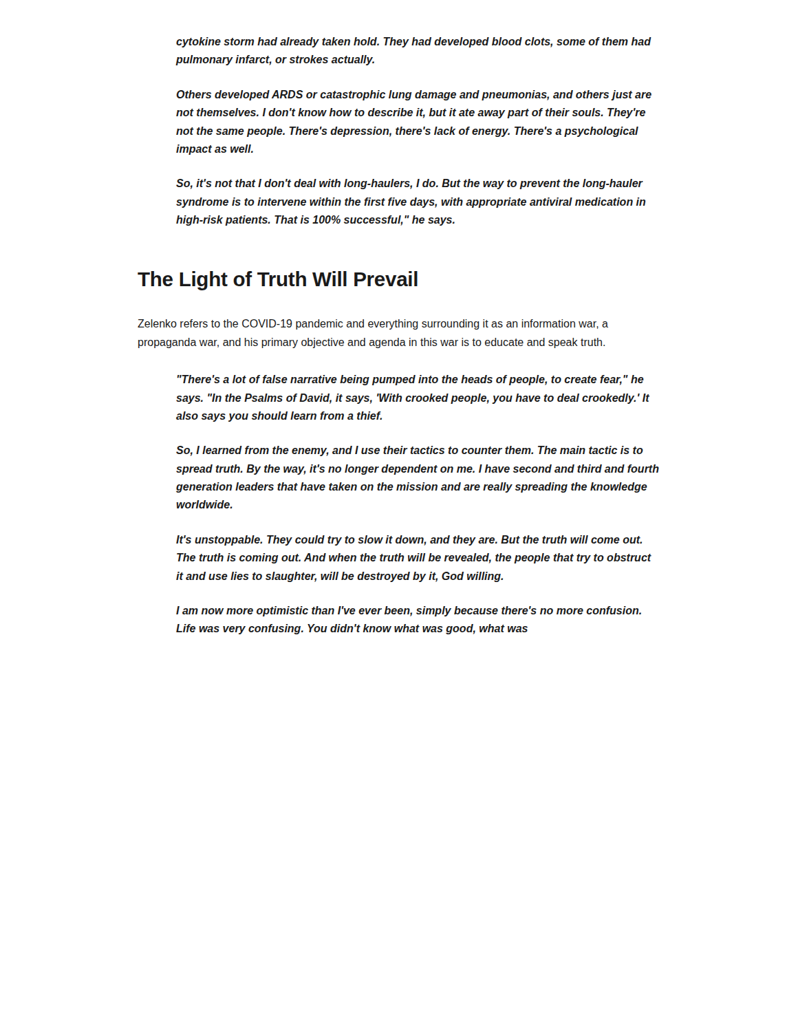cytokine storm had already taken hold. They had developed blood clots, some of them had pulmonary infarct, or strokes actually.
Others developed ARDS or catastrophic lung damage and pneumonias, and others just are not themselves. I don't know how to describe it, but it ate away part of their souls. They're not the same people. There's depression, there's lack of energy. There's a psychological impact as well.
So, it's not that I don't deal with long-haulers, I do. But the way to prevent the long-hauler syndrome is to intervene within the first five days, with appropriate antiviral medication in high-risk patients. That is 100% successful," he says.
The Light of Truth Will Prevail
Zelenko refers to the COVID-19 pandemic and everything surrounding it as an information war, a propaganda war, and his primary objective and agenda in this war is to educate and speak truth.
"There's a lot of false narrative being pumped into the heads of people, to create fear," he says. "In the Psalms of David, it says, 'With crooked people, you have to deal crookedly.' It also says you should learn from a thief.
So, I learned from the enemy, and I use their tactics to counter them. The main tactic is to spread truth. By the way, it's no longer dependent on me. I have second and third and fourth generation leaders that have taken on the mission and are really spreading the knowledge worldwide.
It's unstoppable. They could try to slow it down, and they are. But the truth will come out. The truth is coming out. And when the truth will be revealed, the people that try to obstruct it and use lies to slaughter, will be destroyed by it, God willing.
I am now more optimistic than I've ever been, simply because there's no more confusion. Life was very confusing. You didn't know what was good, what was